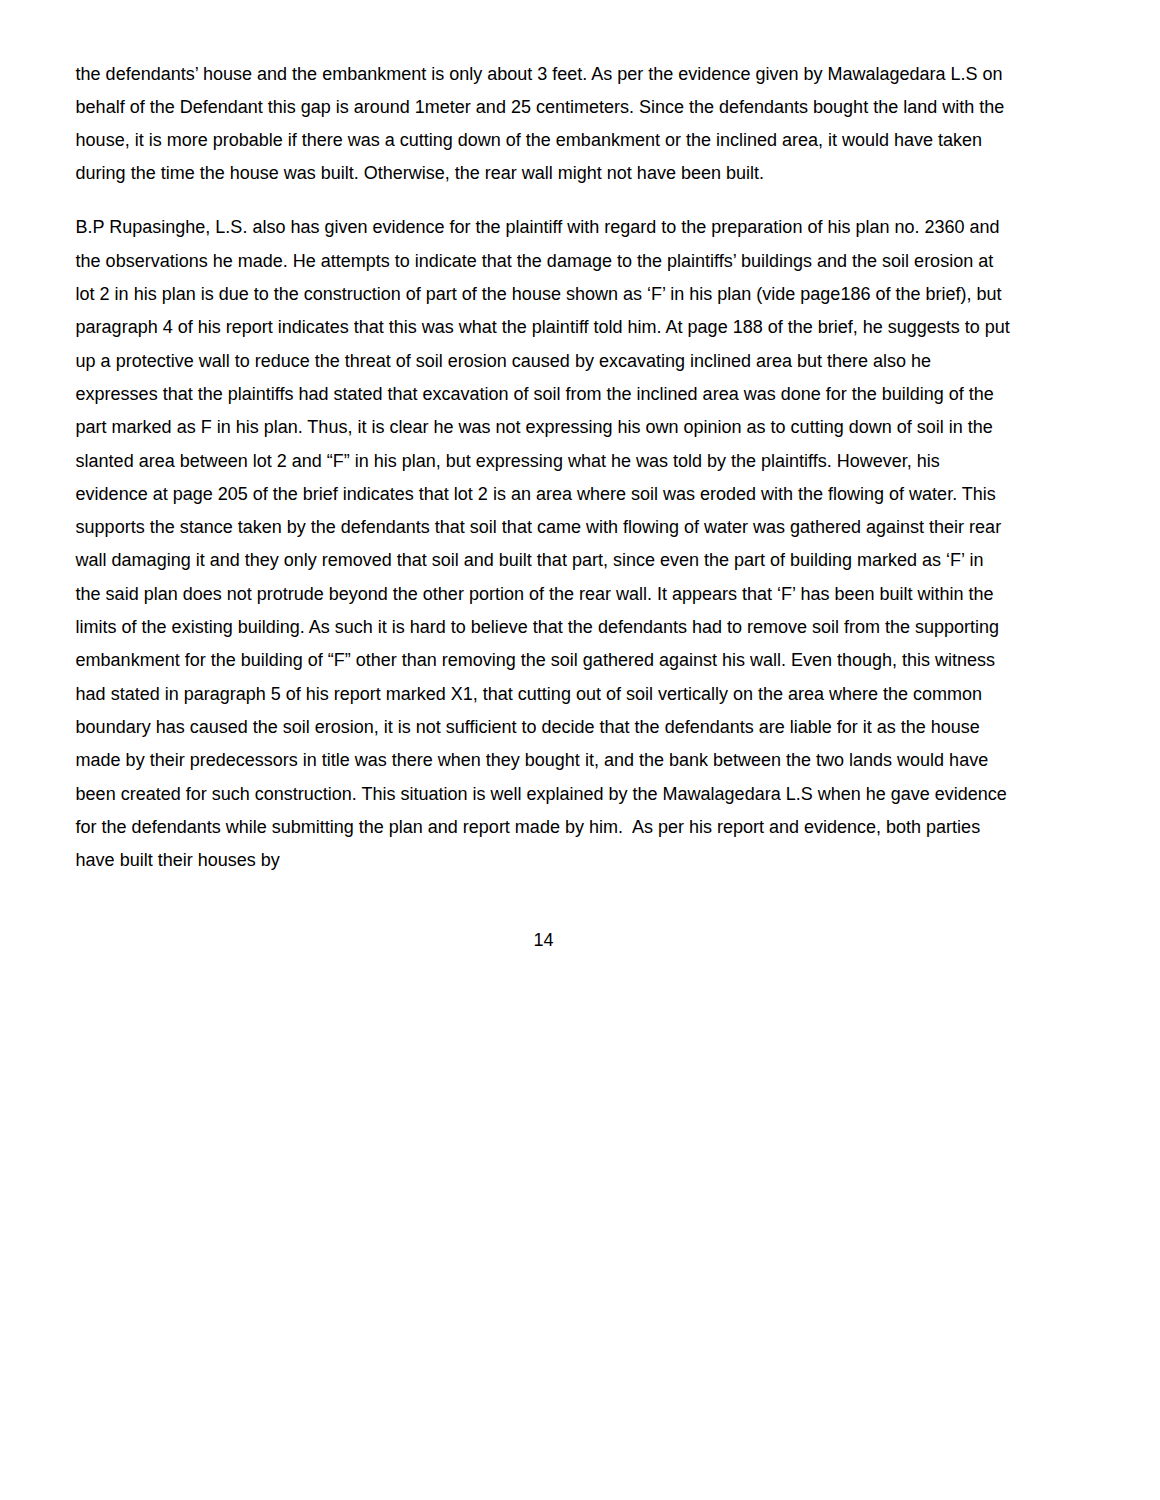the defendants’ house and the embankment is only about 3 feet. As per the evidence given by Mawalagedara L.S on behalf of the Defendant this gap is around 1meter and 25 centimeters. Since the defendants bought the land with the house, it is more probable if there was a cutting down of the embankment or the inclined area, it would have taken during the time the house was built. Otherwise, the rear wall might not have been built.
B.P Rupasinghe, L.S. also has given evidence for the plaintiff with regard to the preparation of his plan no. 2360 and the observations he made. He attempts to indicate that the damage to the plaintiffs’ buildings and the soil erosion at lot 2 in his plan is due to the construction of part of the house shown as ‘F’ in his plan (vide page186 of the brief), but paragraph 4 of his report indicates that this was what the plaintiff told him. At page 188 of the brief, he suggests to put up a protective wall to reduce the threat of soil erosion caused by excavating inclined area but there also he expresses that the plaintiffs had stated that excavation of soil from the inclined area was done for the building of the part marked as F in his plan. Thus, it is clear he was not expressing his own opinion as to cutting down of soil in the slanted area between lot 2 and “F” in his plan, but expressing what he was told by the plaintiffs. However, his evidence at page 205 of the brief indicates that lot 2 is an area where soil was eroded with the flowing of water. This supports the stance taken by the defendants that soil that came with flowing of water was gathered against their rear wall damaging it and they only removed that soil and built that part, since even the part of building marked as ‘F’ in the said plan does not protrude beyond the other portion of the rear wall. It appears that ‘F’ has been built within the limits of the existing building. As such it is hard to believe that the defendants had to remove soil from the supporting embankment for the building of “F” other than removing the soil gathered against his wall. Even though, this witness had stated in paragraph 5 of his report marked X1, that cutting out of soil vertically on the area where the common boundary has caused the soil erosion, it is not sufficient to decide that the defendants are liable for it as the house made by their predecessors in title was there when they bought it, and the bank between the two lands would have been created for such construction. This situation is well explained by the Mawalagedara L.S when he gave evidence for the defendants while submitting the plan and report made by him. As per his report and evidence, both parties have built their houses by
14